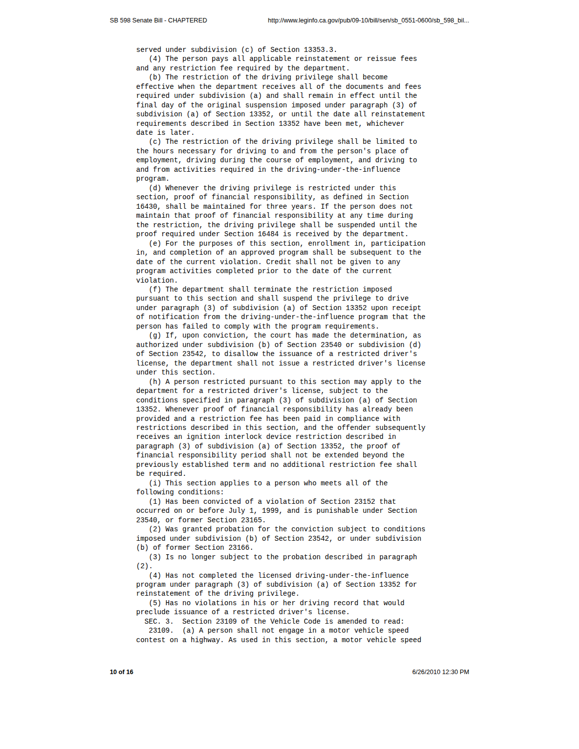SB 598 Senate Bill - CHAPTERED
http://www.leginfo.ca.gov/pub/09-10/bill/sen/sb_0551-0600/sb_598_bil...
served under subdivision (c) of Section 13353.3.
   (4) The person pays all applicable reinstatement or reissue fees
and any restriction fee required by the department.
   (b) The restriction of the driving privilege shall become
effective when the department receives all of the documents and fees
required under subdivision (a) and shall remain in effect until the
final day of the original suspension imposed under paragraph (3) of
subdivision (a) of Section 13352, or until the date all reinstatement
requirements described in Section 13352 have been met, whichever
date is later.
   (c) The restriction of the driving privilege shall be limited to
the hours necessary for driving to and from the person's place of
employment, driving during the course of employment, and driving to
and from activities required in the driving-under-the-influence
program.
   (d) Whenever the driving privilege is restricted under this
section, proof of financial responsibility, as defined in Section
16430, shall be maintained for three years. If the person does not
maintain that proof of financial responsibility at any time during
the restriction, the driving privilege shall be suspended until the
proof required under Section 16484 is received by the department.
   (e) For the purposes of this section, enrollment in, participation
in, and completion of an approved program shall be subsequent to the
date of the current violation. Credit shall not be given to any
program activities completed prior to the date of the current
violation.
   (f) The department shall terminate the restriction imposed
pursuant to this section and shall suspend the privilege to drive
under paragraph (3) of subdivision (a) of Section 13352 upon receipt
of notification from the driving-under-the-influence program that the
person has failed to comply with the program requirements.
   (g) If, upon conviction, the court has made the determination, as
authorized under subdivision (b) of Section 23540 or subdivision (d)
of Section 23542, to disallow the issuance of a restricted driver's
license, the department shall not issue a restricted driver's license
under this section.
   (h) A person restricted pursuant to this section may apply to the
department for a restricted driver's license, subject to the
conditions specified in paragraph (3) of subdivision (a) of Section
13352. Whenever proof of financial responsibility has already been
provided and a restriction fee has been paid in compliance with
restrictions described in this section, and the offender subsequently
receives an ignition interlock device restriction described in
paragraph (3) of subdivision (a) of Section 13352, the proof of
financial responsibility period shall not be extended beyond the
previously established term and no additional restriction fee shall
be required.
   (i) This section applies to a person who meets all of the
following conditions:
   (1) Has been convicted of a violation of Section 23152 that
occurred on or before July 1, 1999, and is punishable under Section
23540, or former Section 23165.
   (2) Was granted probation for the conviction subject to conditions
imposed under subdivision (b) of Section 23542, or under subdivision
(b) of former Section 23166.
   (3) Is no longer subject to the probation described in paragraph
(2).
   (4) Has not completed the licensed driving-under-the-influence
program under paragraph (3) of subdivision (a) of Section 13352 for
reinstatement of the driving privilege.
   (5) Has no violations in his or her driving record that would
preclude issuance of a restricted driver's license.
  SEC. 3.  Section 23109 of the Vehicle Code is amended to read:
   23109.  (a) A person shall not engage in a motor vehicle speed
contest on a highway. As used in this section, a motor vehicle speed
10 of 16
6/26/2010 12:30 PM